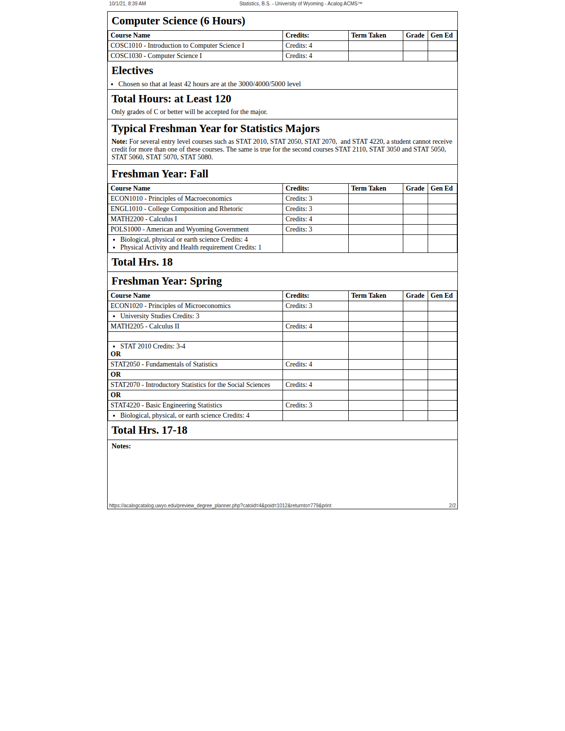10/1/21, 8:39 AM
Statistics, B.S. - University of Wyoming - Acalog ACMS™
Computer Science (6 Hours)
| Course Name | Credits: | Term Taken | Grade | Gen Ed |
| --- | --- | --- | --- | --- |
| COSC1010 - Introduction to Computer Science I | Credits: 4 | | | |
| COSC1030 - Computer Science I | Credits: 4 | | | |
Electives
Chosen so that at least 42 hours are at the 3000/4000/5000 level
Total Hours: at Least 120
Only grades of C or better will be accepted for the major.
Typical Freshman Year for Statistics Majors
Note: For several entry level courses such as STAT 2010, STAT 2050, STAT 2070, and STAT 4220, a student cannot receive credit for more than one of these courses. The same is true for the second courses STAT 2110, STAT 3050 and STAT 5050, STAT 5060, STAT 5070, STAT 5080.
Freshman Year: Fall
| Course Name | Credits: | Term Taken | Grade | Gen Ed |
| --- | --- | --- | --- | --- |
| ECON1010 - Principles of Macroeconomics | Credits: 3 | | | |
| ENGL1010 - College Composition and Rhetoric | Credits: 3 | | | |
| MATH2200 - Calculus I | Credits: 4 | | | |
| POLS1000 - American and Wyoming Government | Credits: 3 | | | |
| Biological, physical or earth science Credits: 4 Physical Activity and Health requirement Credits: 1 | | | | |
Total Hrs. 18
Freshman Year: Spring
| Course Name | Credits: | Term Taken | Grade | Gen Ed |
| --- | --- | --- | --- | --- |
| ECON1020 - Principles of Microeconomics | Credits: 3 | | | |
| University Studies Credits: 3 | | | | |
| MATH2205 - Calculus II | Credits: 4 | | | |
| STAT 2010 Credits: 3-4 OR | | | | |
| STAT2050 - Fundamentals of Statistics | Credits: 4 | | | |
| OR | | | | |
| STAT2070 - Introductory Statistics for the Social Sciences | Credits: 4 | | | |
| OR | | | | |
| STAT4220 - Basic Engineering Statistics | Credits: 3 | | | |
| Biological, physical, or earth science Credits: 4 | | | | |
Total Hrs. 17-18
Notes:
https://acalogcatalog.uwyo.edu/preview_degree_planner.php?catoid=4&poid=1012&returnto=779&print
2/2